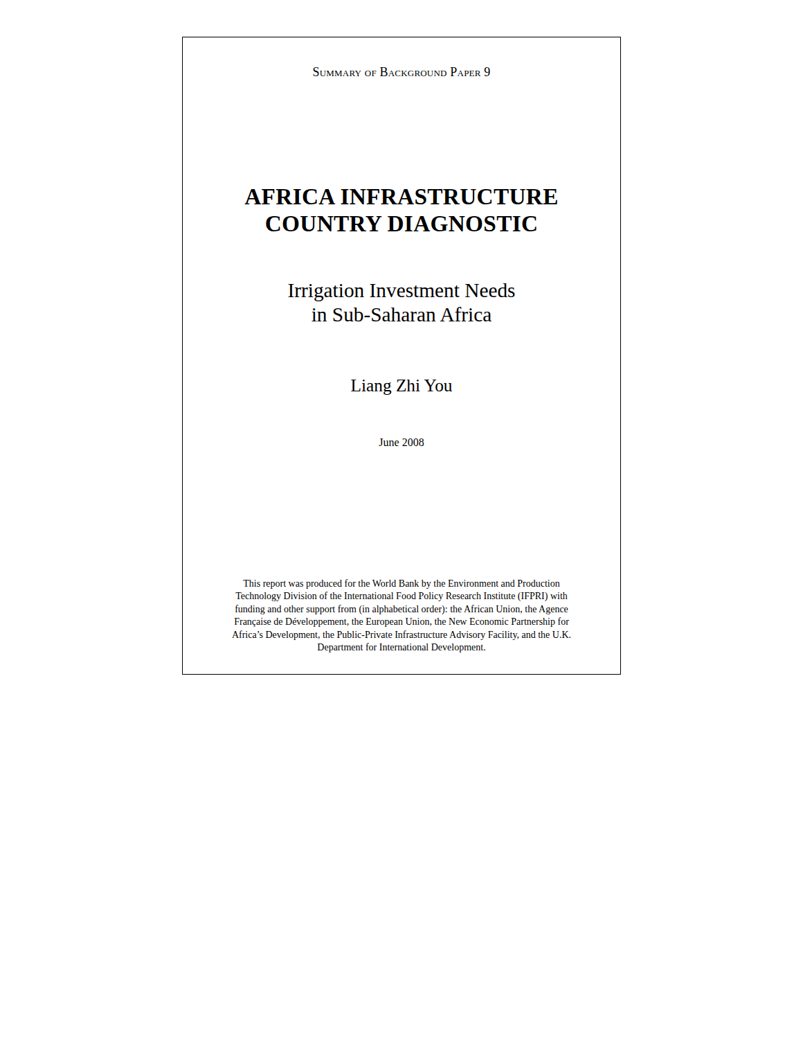Summary of Background Paper 9
AFRICA INFRASTRUCTURE
COUNTRY DIAGNOSTIC
Irrigation Investment Needs
in Sub-Saharan Africa
Liang Zhi You
June 2008
This report was produced for the World Bank by the Environment and Production Technology Division of the International Food Policy Research Institute (IFPRI) with funding and other support from (in alphabetical order): the African Union, the Agence Française de Développement, the European Union, the New Economic Partnership for Africa’s Development, the Public-Private Infrastructure Advisory Facility, and the U.K. Department for International Development.